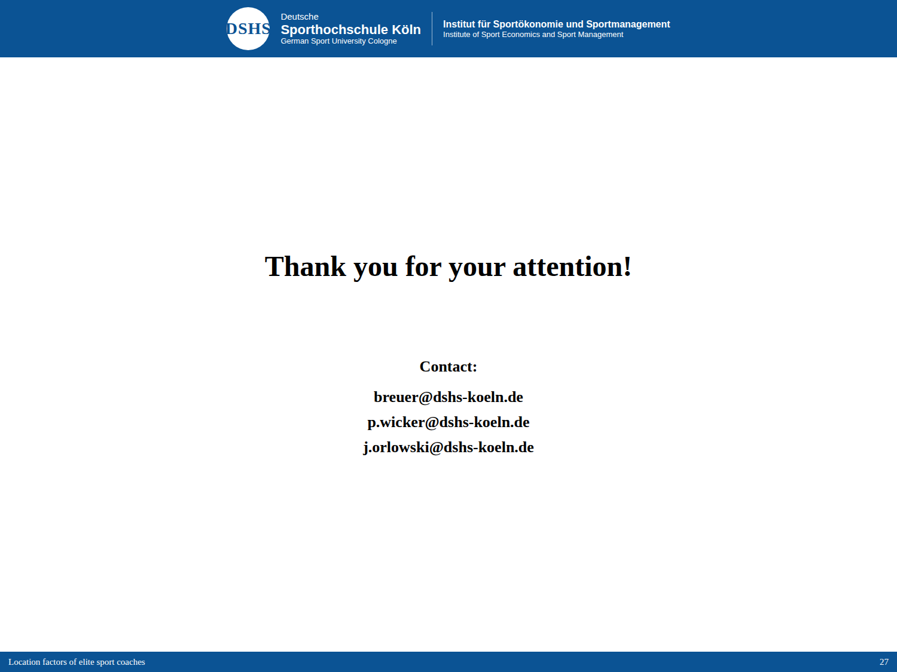DSHS
Deutsche
Sporthochschule Köln
German Sport University Cologne
Institut für Sportökonomie und Sportmanagement
Institute of Sport Economics and Sport Management
Thank you for your attention!
Contact:
breuer@dshs-koeln.de
p.wicker@dshs-koeln.de
j.orlowski@dshs-koeln.de
Location factors of elite sport coaches
27